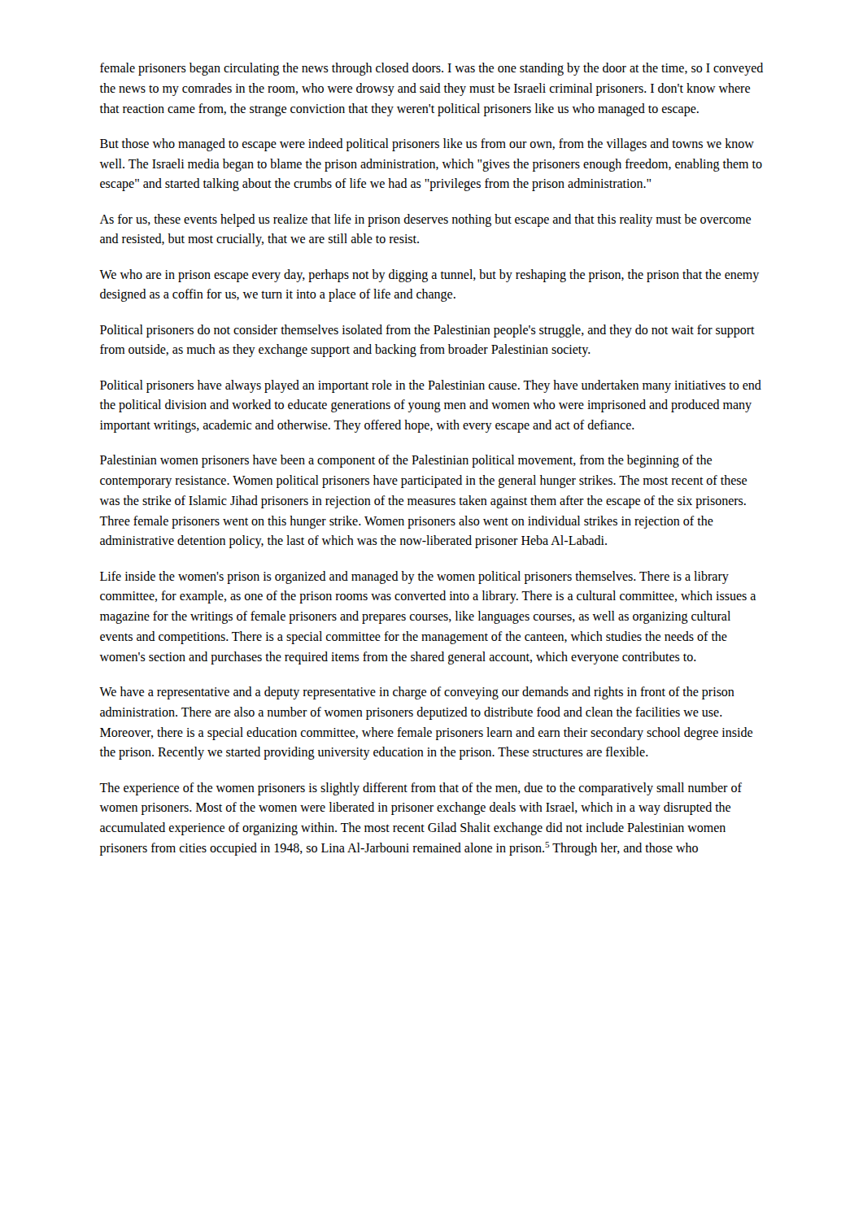female prisoners began circulating the news through closed doors. I was the one standing by the door at the time, so I conveyed the news to my comrades in the room, who were drowsy and said they must be Israeli criminal prisoners. I don't know where that reaction came from, the strange conviction that they weren't political prisoners like us who managed to escape.
But those who managed to escape were indeed political prisoners like us from our own, from the villages and towns we know well. The Israeli media began to blame the prison administration, which "gives the prisoners enough freedom, enabling them to escape" and started talking about the crumbs of life we had as "privileges from the prison administration."
As for us, these events helped us realize that life in prison deserves nothing but escape and that this reality must be overcome and resisted, but most crucially, that we are still able to resist.
We who are in prison escape every day, perhaps not by digging a tunnel, but by reshaping the prison, the prison that the enemy designed as a coffin for us, we turn it into a place of life and change.
Political prisoners do not consider themselves isolated from the Palestinian people's struggle, and they do not wait for support from outside, as much as they exchange support and backing from broader Palestinian society.
Political prisoners have always played an important role in the Palestinian cause. They have undertaken many initiatives to end the political division and worked to educate generations of young men and women who were imprisoned and produced many important writings, academic and otherwise. They offered hope, with every escape and act of defiance.
Palestinian women prisoners have been a component of the Palestinian political movement, from the beginning of the contemporary resistance. Women political prisoners have participated in the general hunger strikes. The most recent of these was the strike of Islamic Jihad prisoners in rejection of the measures taken against them after the escape of the six prisoners. Three female prisoners went on this hunger strike. Women prisoners also went on individual strikes in rejection of the administrative detention policy, the last of which was the now-liberated prisoner Heba Al-Labadi.
Life inside the women's prison is organized and managed by the women political prisoners themselves. There is a library committee, for example, as one of the prison rooms was converted into a library. There is a cultural committee, which issues a magazine for the writings of female prisoners and prepares courses, like languages courses, as well as organizing cultural events and competitions. There is a special committee for the management of the canteen, which studies the needs of the women's section and purchases the required items from the shared general account, which everyone contributes to.
We have a representative and a deputy representative in charge of conveying our demands and rights in front of the prison administration. There are also a number of women prisoners deputized to distribute food and clean the facilities we use. Moreover, there is a special education committee, where female prisoners learn and earn their secondary school degree inside the prison. Recently we started providing university education in the prison. These structures are flexible.
The experience of the women prisoners is slightly different from that of the men, due to the comparatively small number of women prisoners. Most of the women were liberated in prisoner exchange deals with Israel, which in a way disrupted the accumulated experience of organizing within. The most recent Gilad Shalit exchange did not include Palestinian women prisoners from cities occupied in 1948, so Lina Al-Jarbouni remained alone in prison.5 Through her, and those who